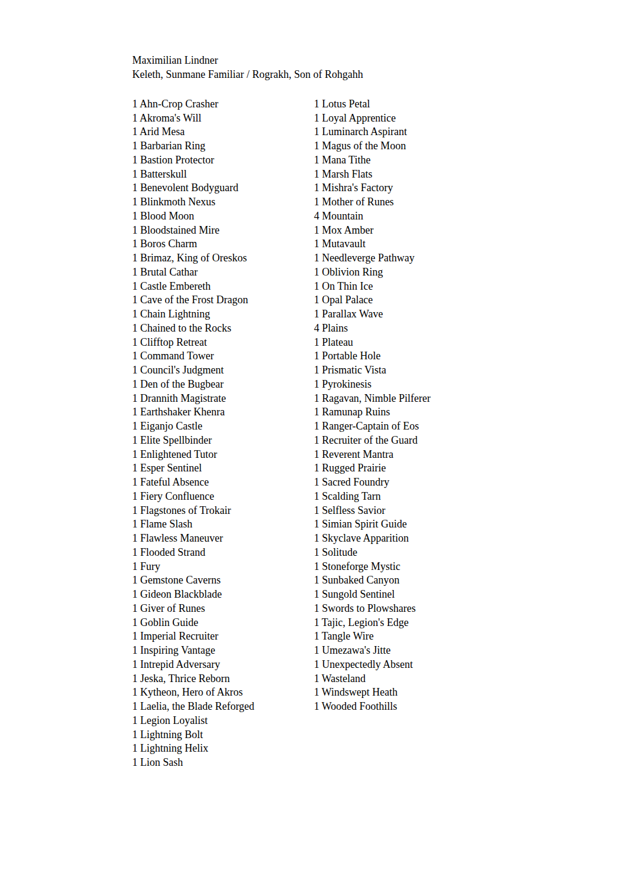Maximilian Lindner
Keleth, Sunmane Familiar / Rograkh, Son of Rohgahh
1 Ahn-Crop Crasher
1 Akroma's Will
1 Arid Mesa
1 Barbarian Ring
1 Bastion Protector
1 Batterskull
1 Benevolent Bodyguard
1 Blinkmoth Nexus
1 Blood Moon
1 Bloodstained Mire
1 Boros Charm
1 Brimaz, King of Oreskos
1 Brutal Cathar
1 Castle Embereth
1 Cave of the Frost Dragon
1 Chain Lightning
1 Chained to the Rocks
1 Clifftop Retreat
1 Command Tower
1 Council's Judgment
1 Den of the Bugbear
1 Drannith Magistrate
1 Earthshaker Khenra
1 Eiganjo Castle
1 Elite Spellbinder
1 Enlightened Tutor
1 Esper Sentinel
1 Fateful Absence
1 Fiery Confluence
1 Flagstones of Trokair
1 Flame Slash
1 Flawless Maneuver
1 Flooded Strand
1 Fury
1 Gemstone Caverns
1 Gideon Blackblade
1 Giver of Runes
1 Goblin Guide
1 Imperial Recruiter
1 Inspiring Vantage
1 Intrepid Adversary
1 Jeska, Thrice Reborn
1 Kytheon, Hero of Akros
1 Laelia, the Blade Reforged
1 Legion Loyalist
1 Lightning Bolt
1 Lightning Helix
1 Lion Sash
1 Lotus Petal
1 Loyal Apprentice
1 Luminarch Aspirant
1 Magus of the Moon
1 Mana Tithe
1 Marsh Flats
1 Mishra's Factory
1 Mother of Runes
4 Mountain
1 Mox Amber
1 Mutavault
1 Needleverge Pathway
1 Oblivion Ring
1 On Thin Ice
1 Opal Palace
1 Parallax Wave
4 Plains
1 Plateau
1 Portable Hole
1 Prismatic Vista
1 Pyrokinesis
1 Ragavan, Nimble Pilferer
1 Ramunap Ruins
1 Ranger-Captain of Eos
1 Recruiter of the Guard
1 Reverent Mantra
1 Rugged Prairie
1 Sacred Foundry
1 Scalding Tarn
1 Selfless Savior
1 Simian Spirit Guide
1 Skyclave Apparition
1 Solitude
1 Stoneforge Mystic
1 Sunbaked Canyon
1 Sungold Sentinel
1 Swords to Plowshares
1 Tajic, Legion's Edge
1 Tangle Wire
1 Umezawa's Jitte
1 Unexpectedly Absent
1 Wasteland
1 Windswept Heath
1 Wooded Foothills